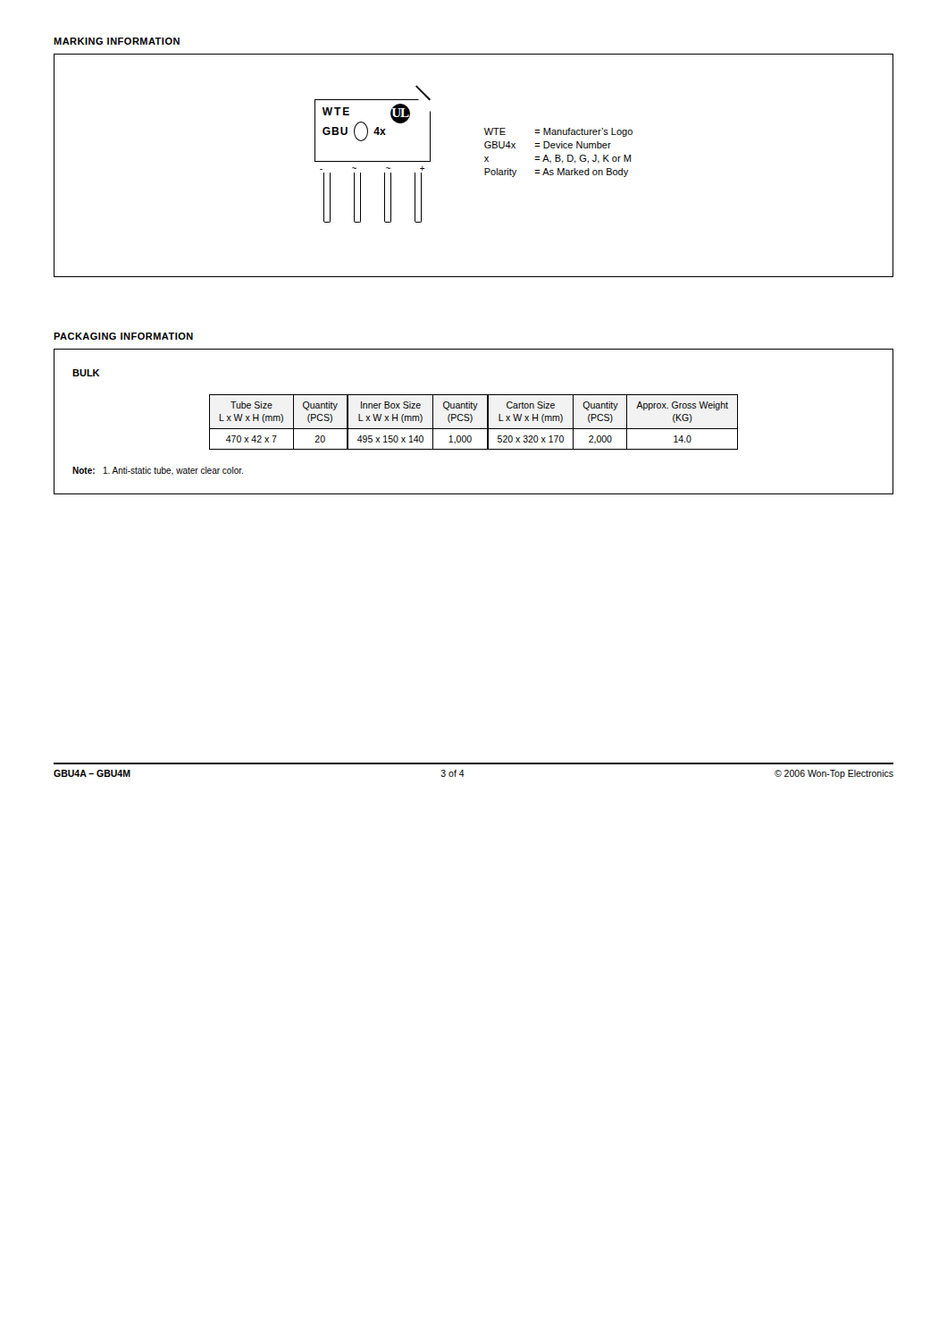MARKING INFORMATION
UL
WTE
GBU 4x
-~~+
WTE= Manufacturer’s Logo GBU4x= Device Number x= A, B, D, G, J, K or M Polarity= As Marked on Body
PACKAGING INFORMATION
BULK
| Tube Size L x W x H (mm) | Quantity (PCS) | Inner Box Size L x W x H (mm) | Quantity (PCS) | Carton Size L x W x H (mm) | Quantity (PCS) | Approx. Gross Weight (KG) |
| --- | --- | --- | --- | --- | --- | --- |
| 470 x 42 x 7 | 20 | 495 x 150 x 140 | 1,000 | 520 x 320 x 170 | 2,000 | 14.0 |
Note: 1. Anti-static tube, water clear color.
GBU4A – GBU4M 3 of 4 © 2006 Won-Top Electronics